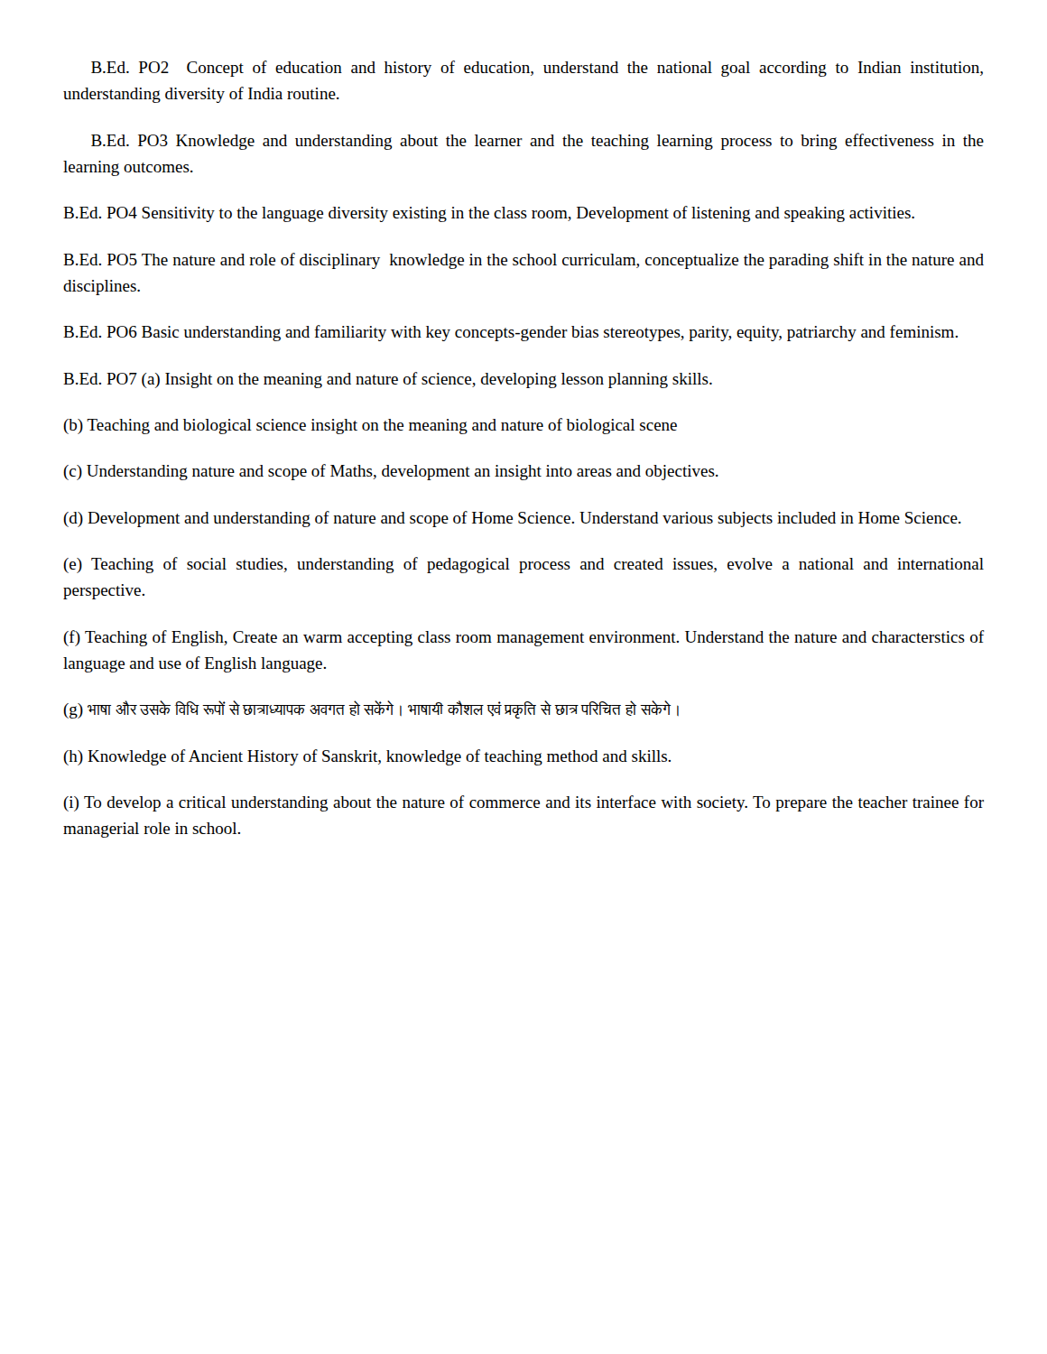B.Ed. PO2 Concept of education and history of education, understand the national goal according to Indian institution, understanding diversity of India routine.
B.Ed. PO3 Knowledge and understanding about the learner and the teaching learning process to bring effectiveness in the learning outcomes.
B.Ed. PO4 Sensitivity to the language diversity existing in the class room, Development of listening and speaking activities.
B.Ed. PO5 The nature and role of disciplinary knowledge in the school curriculam, conceptualize the parading shift in the nature and disciplines.
B.Ed. PO6 Basic understanding and familiarity with key concepts-gender bias stereotypes, parity, equity, patriarchy and feminism.
B.Ed. PO7 (a) Insight on the meaning and nature of science, developing lesson planning skills.
(b) Teaching and biological science insight on the meaning and nature of biological scene
(c) Understanding nature and scope of Maths, development an insight into areas and objectives.
(d) Development and understanding of nature and scope of Home Science. Understand various subjects included in Home Science.
(e) Teaching of social studies, understanding of pedagogical process and created issues, evolve a national and international perspective.
(f) Teaching of English, Create an warm accepting class room management environment. Understand the nature and characterstics of language and use of English language.
(g) भाषा और उसके विधि रूपों से छात्राध्यापक अवगत हो सकेंगे। भाषायी कौशल एवं प्रकृति से छात्र परिचित हो सकेगे।
(h) Knowledge of Ancient History of Sanskrit, knowledge of teaching method and skills.
(i) To develop a critical understanding about the nature of commerce and its interface with society. To prepare the teacher trainee for managerial role in school.